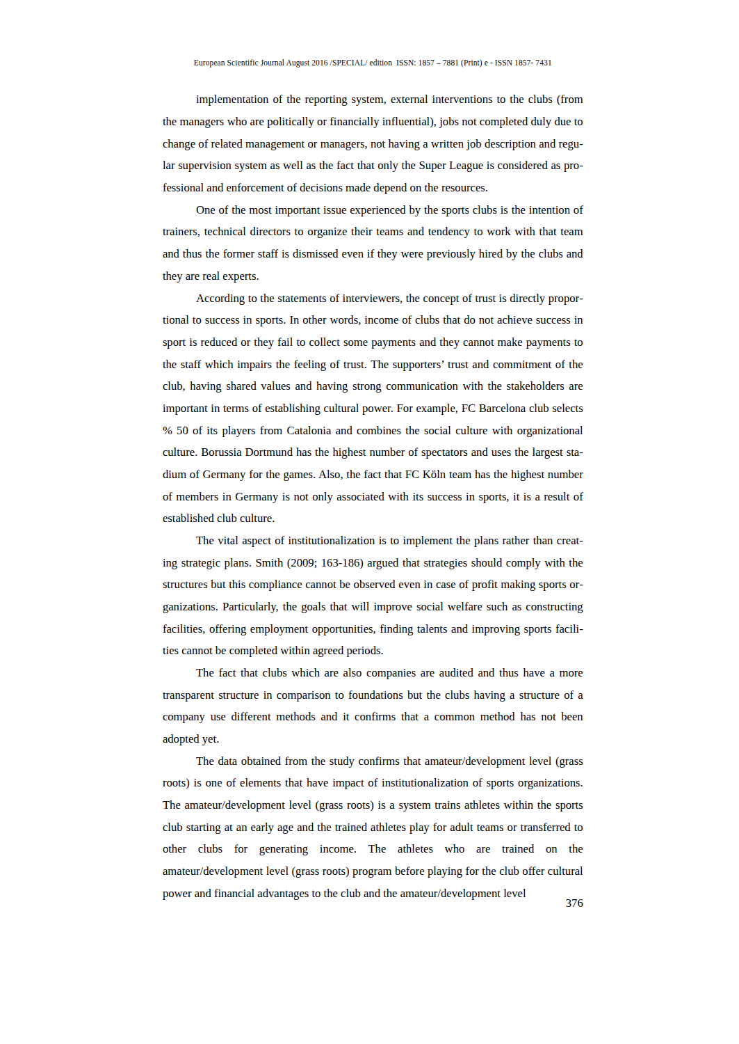European Scientific Journal August 2016 /SPECIAL/ edition ISSN: 1857 – 7881 (Print) e - ISSN 1857- 7431
implementation of the reporting system, external interventions to the clubs (from the managers who are politically or financially influential), jobs not completed duly due to change of related management or managers, not having a written job description and regular supervision system as well as the fact that only the Super League is considered as professional and enforcement of decisions made depend on the resources.
One of the most important issue experienced by the sports clubs is the intention of trainers, technical directors to organize their teams and tendency to work with that team and thus the former staff is dismissed even if they were previously hired by the clubs and they are real experts.
According to the statements of interviewers, the concept of trust is directly proportional to success in sports. In other words, income of clubs that do not achieve success in sport is reduced or they fail to collect some payments and they cannot make payments to the staff which impairs the feeling of trust. The supporters’ trust and commitment of the club, having shared values and having strong communication with the stakeholders are important in terms of establishing cultural power. For example, FC Barcelona club selects % 50 of its players from Catalonia and combines the social culture with organizational culture. Borussia Dortmund has the highest number of spectators and uses the largest stadium of Germany for the games. Also, the fact that FC Köln team has the highest number of members in Germany is not only associated with its success in sports, it is a result of established club culture.
The vital aspect of institutionalization is to implement the plans rather than creating strategic plans. Smith (2009; 163-186) argued that strategies should comply with the structures but this compliance cannot be observed even in case of profit making sports organizations. Particularly, the goals that will improve social welfare such as constructing facilities, offering employment opportunities, finding talents and improving sports facilities cannot be completed within agreed periods.
The fact that clubs which are also companies are audited and thus have a more transparent structure in comparison to foundations but the clubs having a structure of a company use different methods and it confirms that a common method has not been adopted yet.
The data obtained from the study confirms that amateur/development level (grass roots) is one of elements that have impact of institutionalization of sports organizations. The amateur/development level (grass roots) is a system trains athletes within the sports club starting at an early age and the trained athletes play for adult teams or transferred to other clubs for generating income. The athletes who are trained on the amateur/development level (grass roots) program before playing for the club offer cultural power and financial advantages to the club and the amateur/development level
376